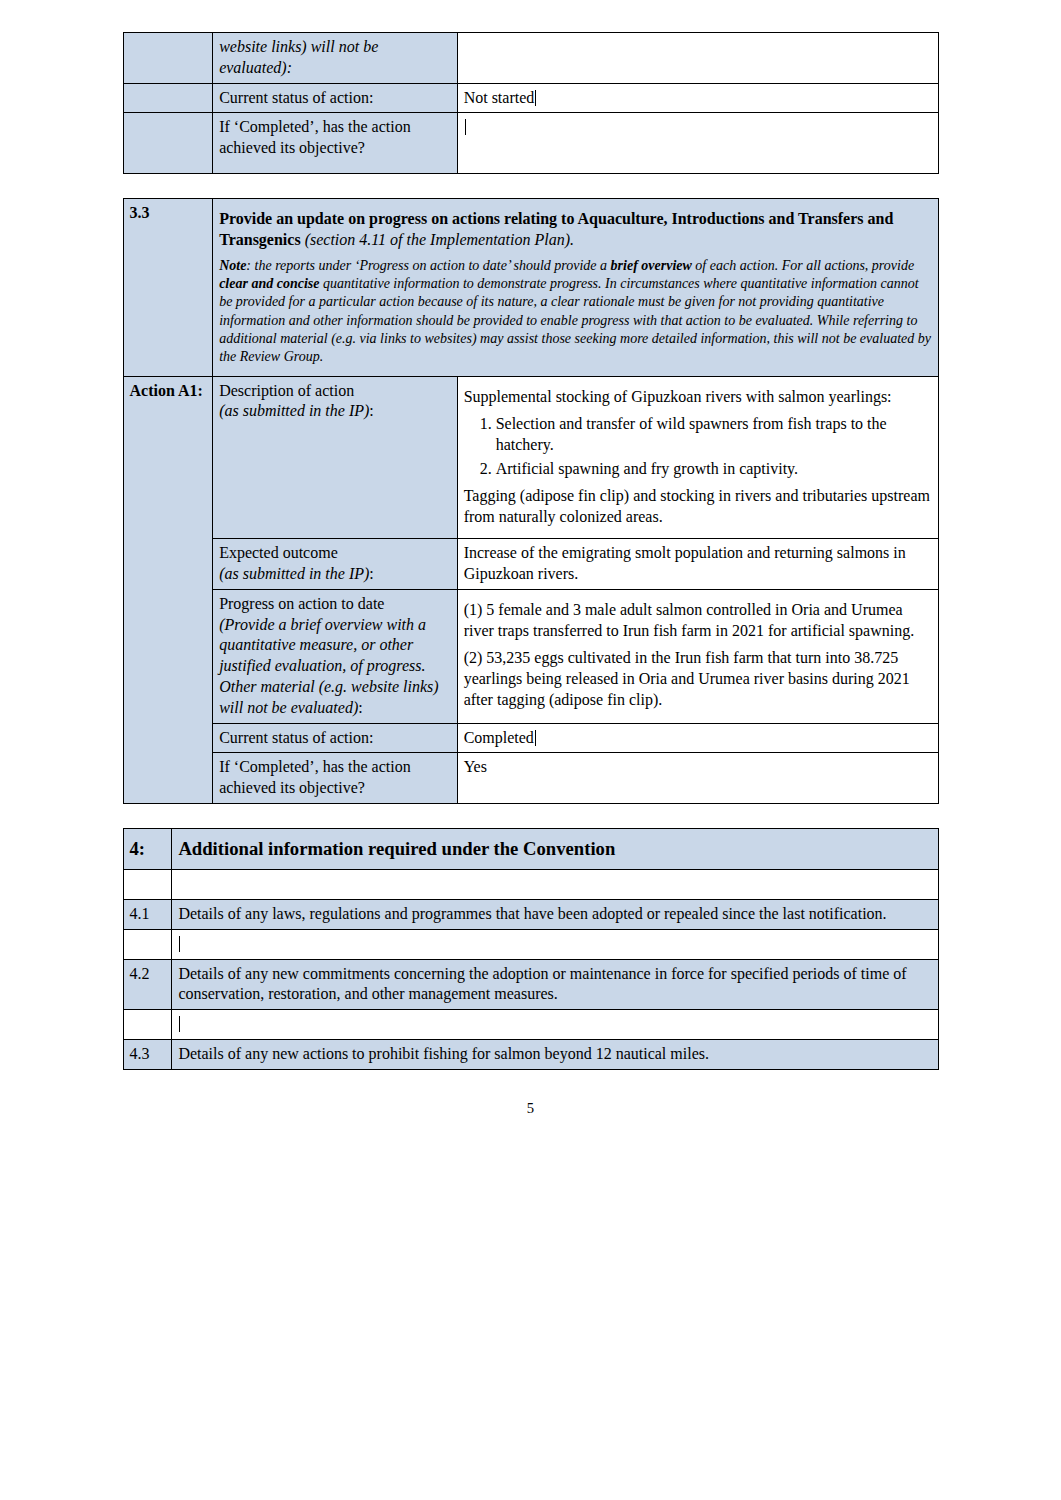| | website links) will not be evaluated): | |
| | Current status of action: | Not started |
| | If ‘Completed’, has the action achieved its objective? | |
| 3.3 | Provide an update on progress on actions relating to Aquaculture, Introductions and Transfers and Transgenics (section 4.11 of the Implementation Plan). Note : the reports under ‘Progress on action to date’ should provide a brief overview of each action. For all actions, provide clear and concise quantitative information to demonstrate progress. In circumstances where quantitative information cannot be provided for a particular action because of its nature, a clear rationale must be given for not providing quantitative information and other information should be provided to enable progress with that action to be evaluated. While referring to additional material (e.g. via links to websites) may assist those seeking more detailed information, this will not be evaluated by the Review Group. |
| Action A1: | Description of action (as submitted in the IP) : | Supplemental stocking of Gipuzkoan rivers with salmon yearlings: Selection and transfer of wild spawners from fish traps to the hatchery. Artificial spawning and fry growth in captivity. Tagging (adipose fin clip) and stocking in rivers and tributaries upstream from naturally colonized areas. |
| Expected outcome (as submitted in the IP) : | Increase of the emigrating smolt population and returning salmons in Gipuzkoan rivers. |
| Progress on action to date (Provide a brief overview with a quantitative measure, or other justified evaluation, of progress. Other material (e.g. website links) will not be evaluated) : | (1) 5 female and 3 male adult salmon controlled in Oria and Urumea river traps transferred to Irun fish farm in 2021 for artificial spawning. (2) 53,235 eggs cultivated in the Irun fish farm that turn into 38.725 yearlings being released in Oria and Urumea river basins during 2021 after tagging (adipose fin clip). |
| Current status of action: | Completed |
| If ‘Completed’, has the action achieved its objective? | Yes |
| 4: | Additional information required under the Convention |
| 4.1 | Details of any laws, regulations and programmes that have been adopted or repealed since the last notification. |
| 4.2 | Details of any new commitments concerning the adoption or maintenance in force for specified periods of time of conservation, restoration, and other management measures. |
| 4.3 | Details of any new actions to prohibit fishing for salmon beyond 12 nautical miles. |
5